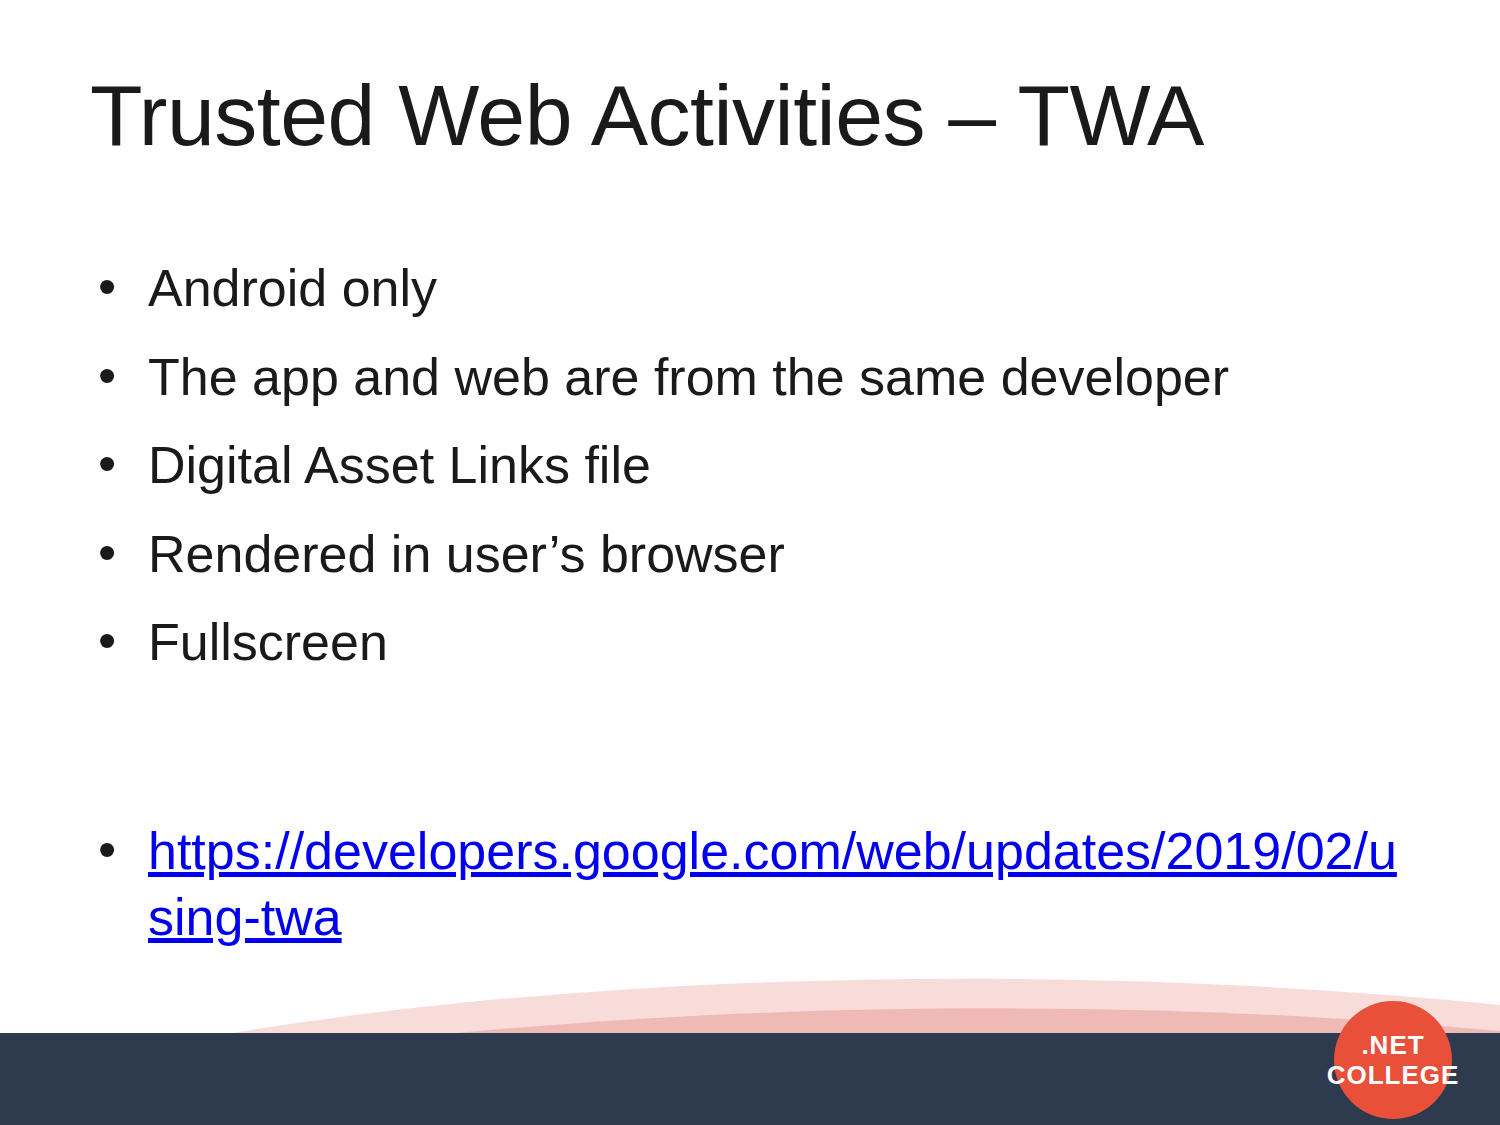Trusted Web Activities – TWA
Android only
The app and web are from the same developer
Digital Asset Links file
Rendered in user’s browser
Fullscreen
https://developers.google.com/web/updates/2019/02/using-twa
.NET COLLEGE